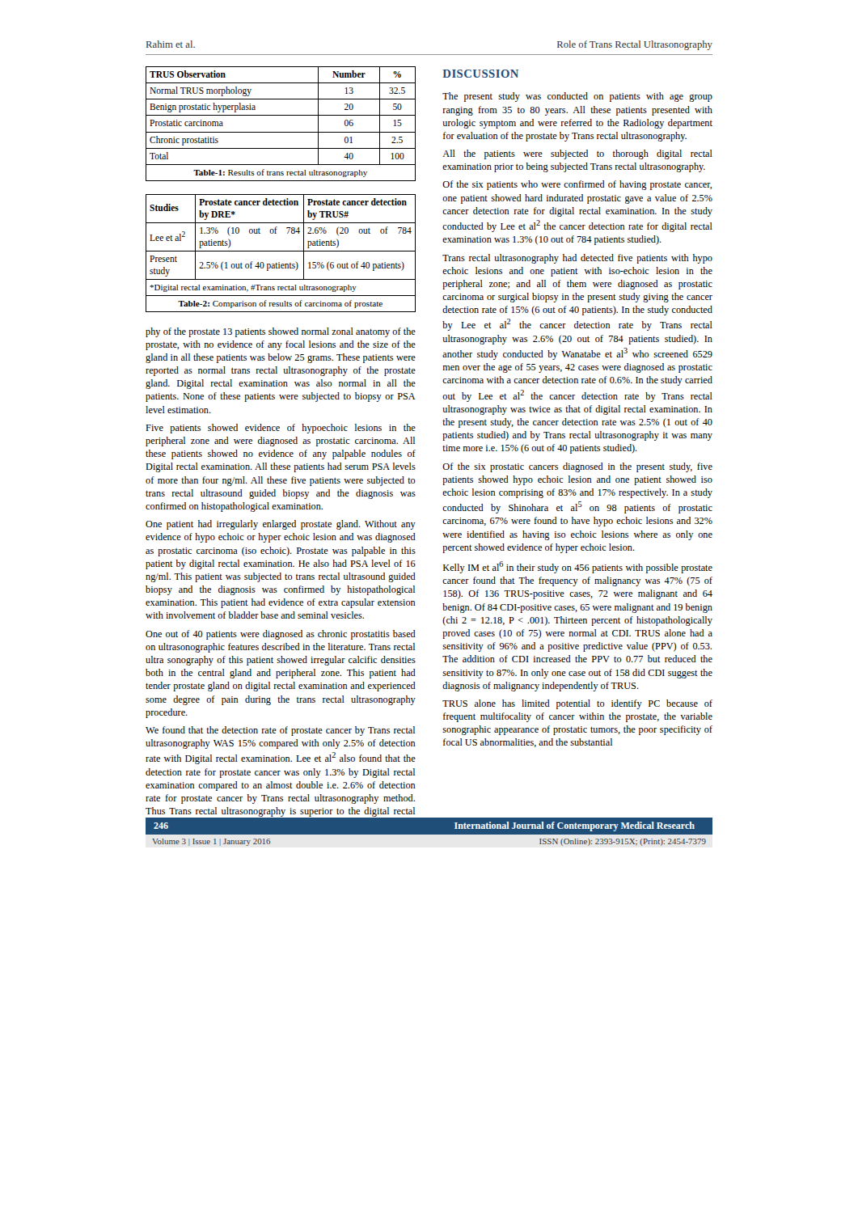Rahim et al.
Role of Trans Rectal Ultrasonography
| TRUS Observation | Number | % |
| --- | --- | --- |
| Normal TRUS morphology | 13 | 32.5 |
| Benign prostatic hyperplasia | 20 | 50 |
| Prostatic carcinoma | 06 | 15 |
| Chronic prostatitis | 01 | 2.5 |
| Total | 40 | 100 |
| Table-1: Results of trans rectal ultrasonography |
| Studies | Prostate cancer detection by DRE* | Prostate cancer detection by TRUS# |
| --- | --- | --- |
| Lee et al 2 | 1.3% (10 out of 784 patients) | 2.6% (20 out of 784 patients) |
| Present study | 2.5% (1 out of 40 patients) | 15% (6 out of 40 patients) |
| *Digital rectal examination, #Trans rectal ultrasonography |
| Table-2: Comparison of results of carcinoma of prostate |
phy of the prostate 13 patients showed normal zonal anatomy of the prostate, with no evidence of any focal lesions and the size of the gland in all these patients was below 25 grams. These patients were reported as normal trans rectal ultrasonography of the prostate gland. Digital rectal examination was also normal in all the patients. None of these patients were subjected to biopsy or PSA level estimation.
Five patients showed evidence of hypoechoic lesions in the peripheral zone and were diagnosed as prostatic carcinoma. All these patients showed no evidence of any palpable nodules of Digital rectal examination. All these patients had serum PSA levels of more than four ng/ml. All these five patients were subjected to trans rectal ultrasound guided biopsy and the diagnosis was confirmed on histopathological examination.
One patient had irregularly enlarged prostate gland. Without any evidence of hypo echoic or hyper echoic lesion and was diagnosed as prostatic carcinoma (iso echoic). Prostate was palpable in this patient by digital rectal examination. He also had PSA level of 16 ng/ml. This patient was subjected to trans rectal ultrasound guided biopsy and the diagnosis was confirmed by histopathological examination. This patient had evidence of extra capsular extension with involvement of bladder base and seminal vesicles.
One out of 40 patients were diagnosed as chronic prostatitis based on ultrasonographic features described in the literature. Trans rectal ultra sonography of this patient showed irregular calcific densities both in the central gland and peripheral zone. This patient had tender prostate gland on digital rectal examination and experienced some degree of pain during the trans rectal ultrasonography procedure.
We found that the detection rate of prostate cancer by Trans rectal ultrasonography WAS 15% compared with only 2.5% of detection rate with Digital rectal examination. Lee et al2 also found that the detection rate for prostate cancer was only 1.3% by Digital rectal examination compared to an almost double i.e. 2.6% of detection rate for prostate cancer by Trans rectal ultrasonography method. Thus Trans rectal ultrasonography is superior to the digital rectal examination method.
DISCUSSION
The present study was conducted on patients with age group ranging from 35 to 80 years. All these patients presented with urologic symptom and were referred to the Radiology department for evaluation of the prostate by Trans rectal ultrasonography.
All the patients were subjected to thorough digital rectal examination prior to being subjected Trans rectal ultrasonography.
Of the six patients who were confirmed of having prostate cancer, one patient showed hard indurated prostatic gave a value of 2.5% cancer detection rate for digital rectal examination. In the study conducted by Lee et al2 the cancer detection rate for digital rectal examination was 1.3% (10 out of 784 patients studied).
Trans rectal ultrasonography had detected five patients with hypo echoic lesions and one patient with iso-echoic lesion in the peripheral zone; and all of them were diagnosed as prostatic carcinoma or surgical biopsy in the present study giving the cancer detection rate of 15% (6 out of 40 patients). In the study conducted by Lee et al2 the cancer detection rate by Trans rectal ultrasonography was 2.6% (20 out of 784 patients studied). In another study conducted by Wanatabe et al3 who screened 6529 men over the age of 55 years, 42 cases were diagnosed as prostatic carcinoma with a cancer detection rate of 0.6%. In the study carried out by Lee et al2 the cancer detection rate by Trans rectal ultrasonography was twice as that of digital rectal examination. In the present study, the cancer detection rate was 2.5% (1 out of 40 patients studied) and by Trans rectal ultrasonography it was many time more i.e. 15% (6 out of 40 patients studied).
Of the six prostatic cancers diagnosed in the present study, five patients showed hypo echoic lesion and one patient showed iso echoic lesion comprising of 83% and 17% respectively. In a study conducted by Shinohara et al5 on 98 patients of prostatic carcinoma, 67% were found to have hypo echoic lesions and 32% were identified as having iso echoic lesions where as only one percent showed evidence of hyper echoic lesion.
Kelly IM et al6 in their study on 456 patients with possible prostate cancer found that The frequency of malignancy was 47% (75 of 158). Of 136 TRUS-positive cases, 72 were malignant and 64 benign. Of 84 CDI-positive cases, 65 were malignant and 19 benign (chi 2 = 12.18, P < .001). Thirteen percent of histopathologically proved cases (10 of 75) were normal at CDI. TRUS alone had a sensitivity of 96% and a positive predictive value (PPV) of 0.53. The addition of CDI increased the PPV to 0.77 but reduced the sensitivity to 87%. In only one case out of 158 did CDI suggest the diagnosis of malignancy independently of TRUS.
TRUS alone has limited potential to identify PC because of frequent multifocality of cancer within the prostate, the variable sonographic appearance of prostatic tumors, the poor specificity of focal US abnormalities, and the substantial
246
International Journal of Contemporary Medical Research
Volume 3 | Issue 1 | January 2016
ISSN (Online): 2393-915X; (Print): 2454-7379